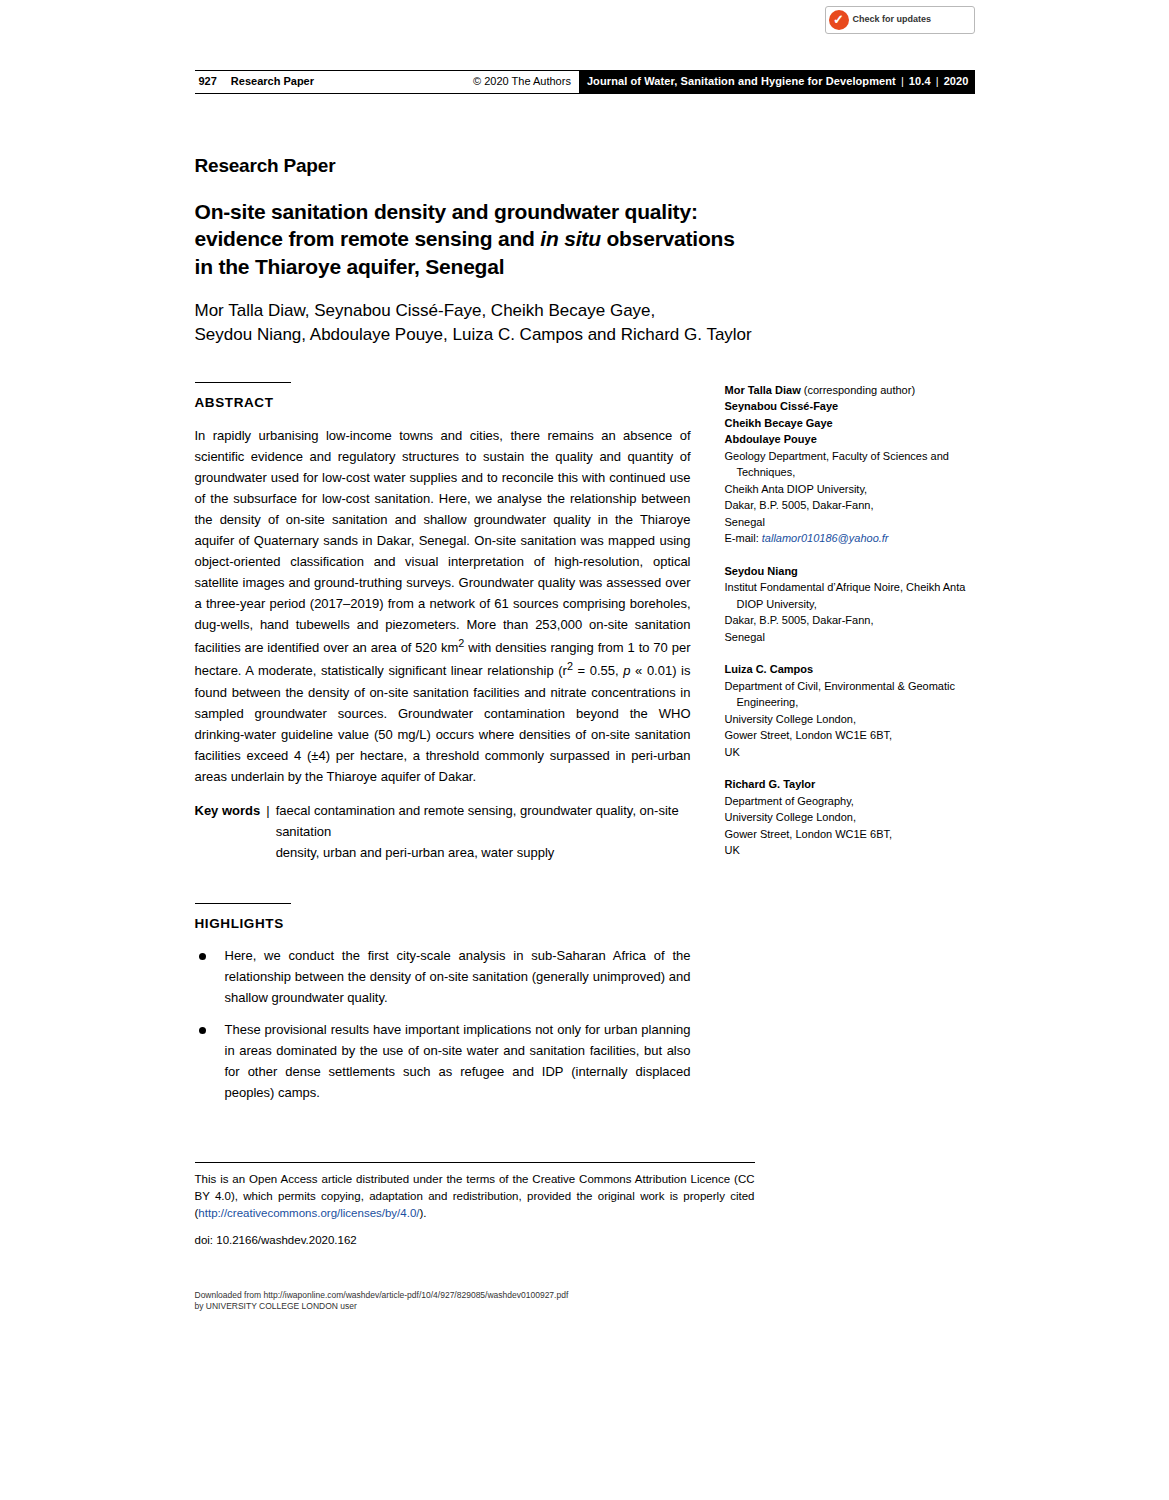✓
Check for updates
927 Research Paper
© 2020 The Authors
Journal of Water, Sanitation and Hygiene for Development|10.4|2020
Research Paper
On-site sanitation density and groundwater quality:
evidence from remote sensing and in situ observations
in the Thiaroye aquifer, Senegal
Mor Talla Diaw, Seynabou Cissé-Faye, Cheikh Becaye Gaye,
Seydou Niang, Abdoulaye Pouye, Luiza C. Campos and Richard G. Taylor
ABSTRACT
In rapidly urbanising low-income towns and cities, there remains an absence of scientific evidence and regulatory structures to sustain the quality and quantity of groundwater used for low-cost water supplies and to reconcile this with continued use of the subsurface for low-cost sanitation. Here, we analyse the relationship between the density of on-site sanitation and shallow groundwater quality in the Thiaroye aquifer of Quaternary sands in Dakar, Senegal. On-site sanitation was mapped using object-oriented classification and visual interpretation of high-resolution, optical satellite images and ground-truthing surveys. Groundwater quality was assessed over a three-year period (2017–2019) from a network of 61 sources comprising boreholes, dug-wells, hand tubewells and piezometers. More than 253,000 on-site sanitation facilities are identified over an area of 520 km2 with densities ranging from 1 to 70 per hectare. A moderate, statistically significant linear relationship (r2 = 0.55, p « 0.01) is found between the density of on-site sanitation facilities and nitrate concentrations in sampled groundwater sources. Groundwater contamination beyond the WHO drinking-water guideline value (50 mg/L) occurs where densities of on-site sanitation facilities exceed 4 (±4) per hectare, a threshold commonly surpassed in peri-urban areas underlain by the Thiaroye aquifer of Dakar.
Key words| faecal contamination and remote sensing, groundwater quality, on-site sanitation
density, urban and peri-urban area, water supply
HIGHLIGHTS
Here, we conduct the first city-scale analysis in sub-Saharan Africa of the relationship between the density of on-site sanitation (generally unimproved) and shallow groundwater quality.
These provisional results have important implications not only for urban planning in areas dominated by the use of on-site water and sanitation facilities, but also for other dense settlements such as refugee and IDP (internally displaced peoples) camps.
Mor Talla Diaw (corresponding author)
Seynabou Cissé-Faye
Cheikh Becaye Gaye
Abdoulaye Pouye
Geology Department, Faculty of Sciences and
Techniques,
Cheikh Anta DIOP University,
Dakar, B.P. 5005, Dakar-Fann,
Senegal
E-mail: tallamor010186@yahoo.fr
Seydou Niang
Institut Fondamental d’Afrique Noire, Cheikh Anta
DIOP University,
Dakar, B.P. 5005, Dakar-Fann,
Senegal
Luiza C. Campos
Department of Civil, Environmental & Geomatic
Engineering,
University College London,
Gower Street, London WC1E 6BT,
UK
Richard G. Taylor
Department of Geography,
University College London,
Gower Street, London WC1E 6BT,
UK
This is an Open Access article distributed under the terms of the Creative Commons Attribution Licence (CC BY 4.0), which permits copying, adaptation and redistribution, provided the original work is properly cited (http://creativecommons.org/licenses/by/4.0/).
doi: 10.2166/washdev.2020.162
Downloaded from http://iwaponline.com/washdev/article-pdf/10/4/927/829085/washdev0100927.pdf
by UNIVERSITY COLLEGE LONDON user